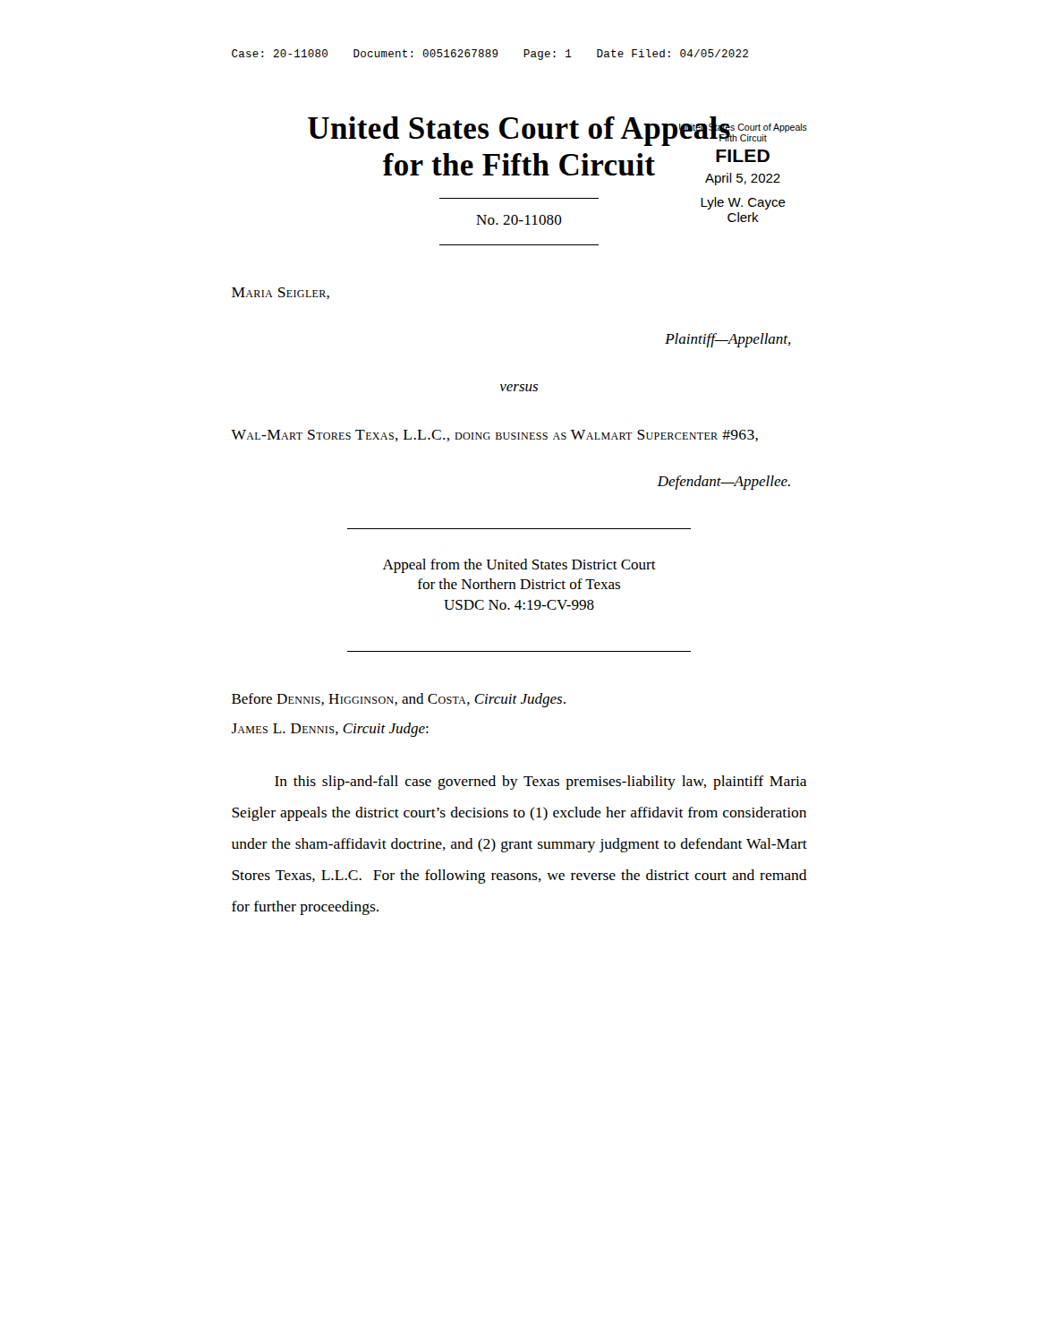Case: 20-11080 Document: 00516267889 Page: 1 Date Filed: 04/05/2022
United States Court of Appeals
Fifth Circuit
FILED
April 5, 2022
Lyle W. Cayce
Clerk
United States Court of Appeals for the Fifth Circuit
No. 20-11080
Maria Seigler,
Plaintiff—Appellant,
versus
Wal-Mart Stores Texas, L.L.C., doing business as Walmart Supercenter #963,
Defendant—Appellee.
Appeal from the United States District Court
for the Northern District of Texas
USDC No. 4:19-CV-998
Before Dennis, Higginson, and Costa, Circuit Judges.
James L. Dennis, Circuit Judge:
In this slip-and-fall case governed by Texas premises-liability law, plaintiff Maria Seigler appeals the district court’s decisions to (1) exclude her affidavit from consideration under the sham-affidavit doctrine, and (2) grant summary judgment to defendant Wal-Mart Stores Texas, L.L.C. For the following reasons, we reverse the district court and remand for further proceedings.